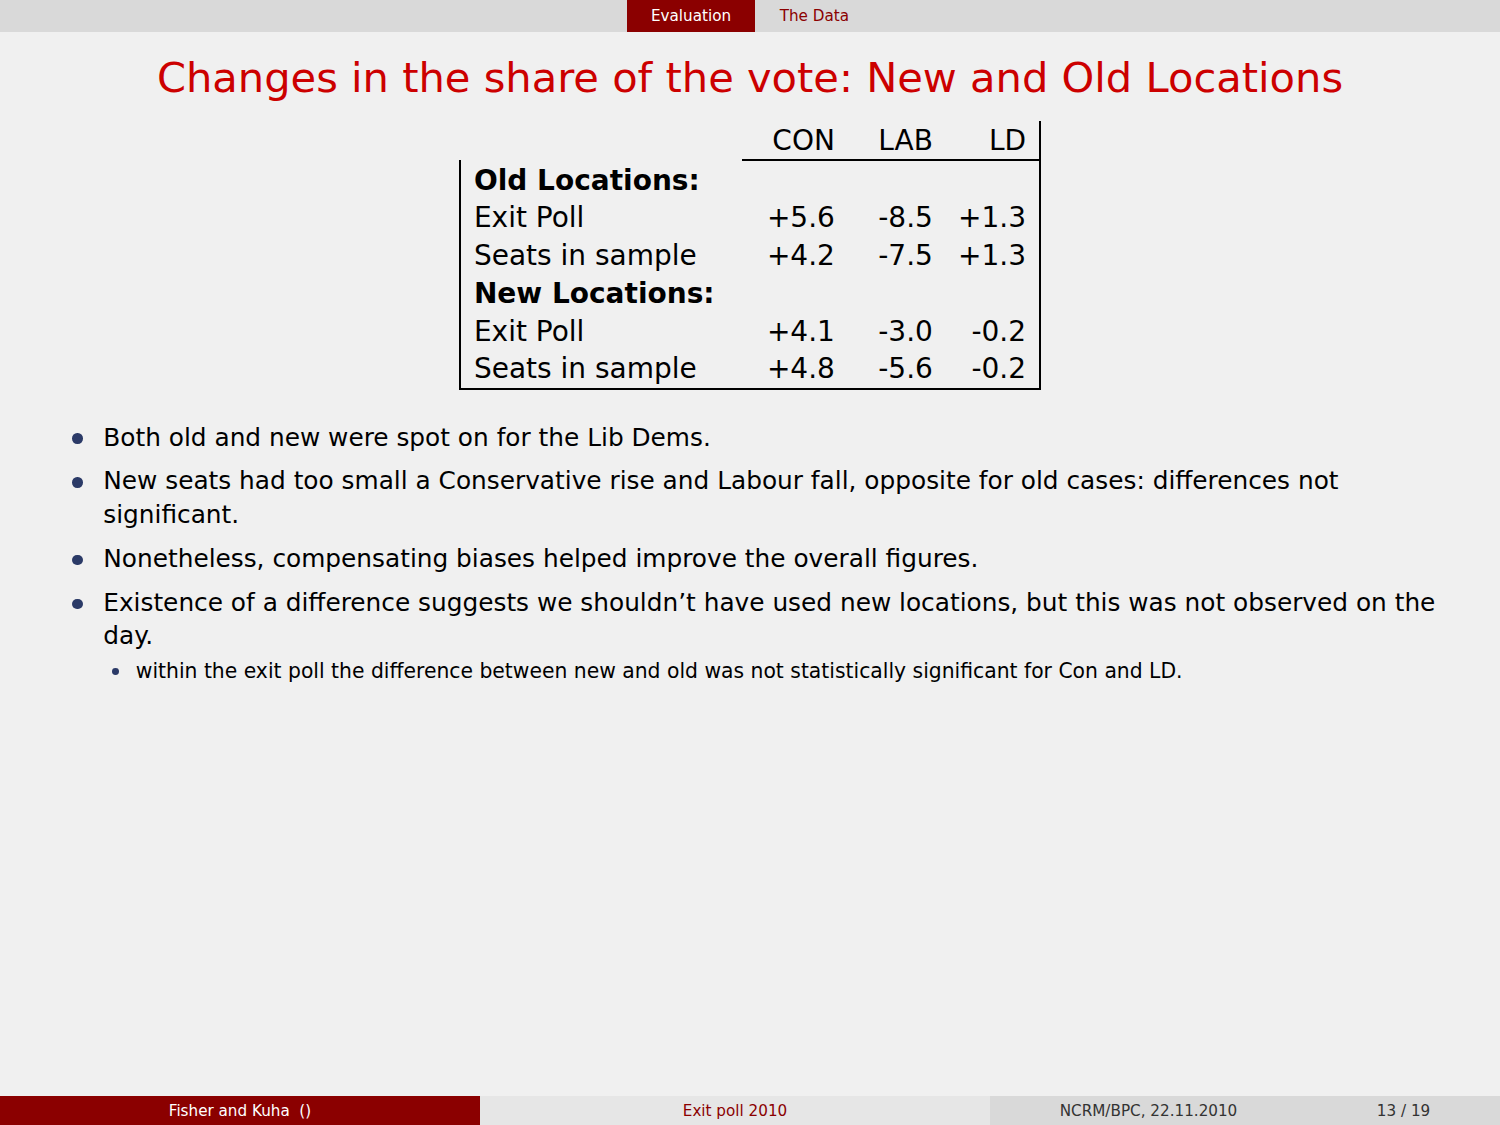Evaluation
The Data
Changes in the share of the vote: New and Old Locations
| | CON | LAB | LD |
| --- | --- | --- | --- |
| Old Locations: | |
| Exit Poll | +5.6 | -8.5 | +1.3 |
| Seats in sample | +4.2 | -7.5 | +1.3 |
| New Locations: | |
| Exit Poll | +4.1 | -3.0 | -0.2 |
| Seats in sample | +4.8 | -5.6 | -0.2 |
Both old and new were spot on for the Lib Dems.
New seats had too small a Conservative rise and Labour fall, opposite for old cases: differences not significant.
Nonetheless, compensating biases helped improve the overall figures.
Existence of a difference suggests we shouldn’t have used new locations, but this was not observed on the day.
within the exit poll the difference between new and old was not statistically significant for Con and LD.
Fisher and Kuha ()
Exit poll 2010
NCRM/BPC, 22.11.2010 13 / 19